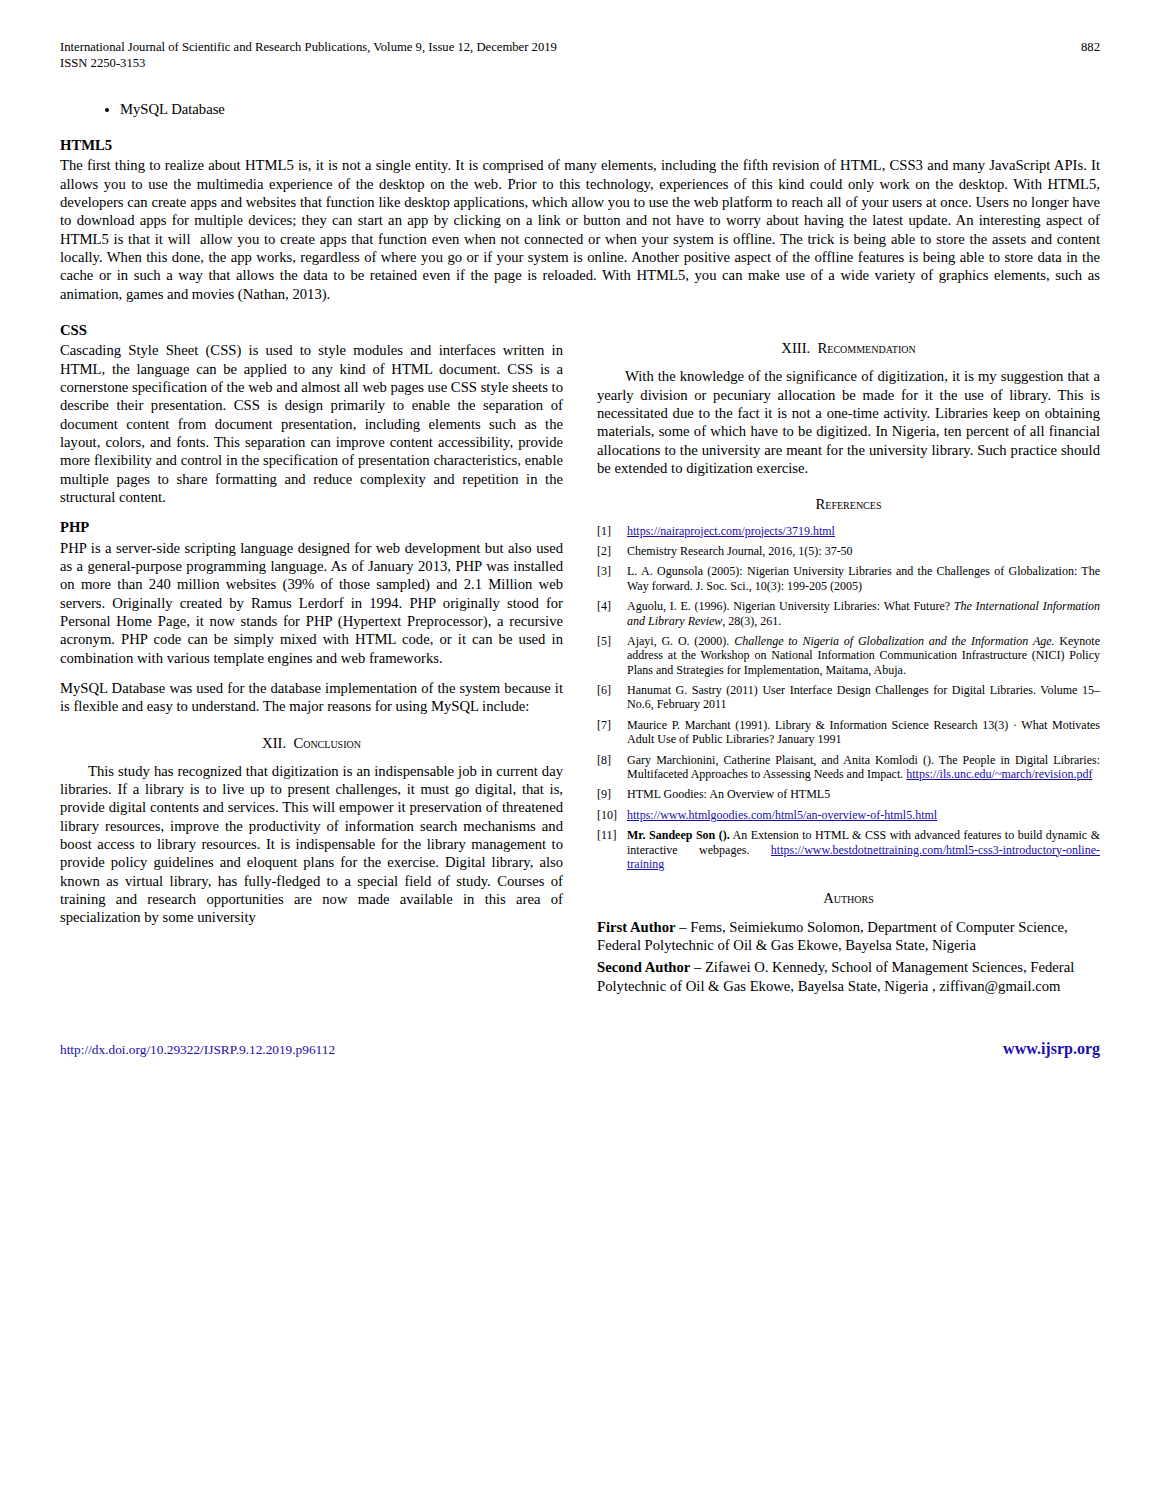International Journal of Scientific and Research Publications, Volume 9, Issue 12, December 2019
ISSN 2250-3153
882
MySQL Database
HTML5
The first thing to realize about HTML5 is, it is not a single entity. It is comprised of many elements, including the fifth revision of HTML, CSS3 and many JavaScript APIs. It allows you to use the multimedia experience of the desktop on the web. Prior to this technology, experiences of this kind could only work on the desktop. With HTML5, developers can create apps and websites that function like desktop applications, which allow you to use the web platform to reach all of your users at once. Users no longer have to download apps for multiple devices; they can start an app by clicking on a link or button and not have to worry about having the latest update. An interesting aspect of HTML5 is that it will allow you to create apps that function even when not connected or when your system is offline. The trick is being able to store the assets and content locally. When this done, the app works, regardless of where you go or if your system is online. Another positive aspect of the offline features is being able to store data in the cache or in such a way that allows the data to be retained even if the page is reloaded. With HTML5, you can make use of a wide variety of graphics elements, such as animation, games and movies (Nathan, 2013).
CSS
Cascading Style Sheet (CSS) is used to style modules and interfaces written in HTML, the language can be applied to any kind of HTML document. CSS is a cornerstone specification of the web and almost all web pages use CSS style sheets to describe their presentation. CSS is design primarily to enable the separation of document content from document presentation, including elements such as the layout, colors, and fonts. This separation can improve content accessibility, provide more flexibility and control in the specification of presentation characteristics, enable multiple pages to share formatting and reduce complexity and repetition in the structural content.
PHP
PHP is a server-side scripting language designed for web development but also used as a general-purpose programming language. As of January 2013, PHP was installed on more than 240 million websites (39% of those sampled) and 2.1 Million web servers. Originally created by Ramus Lerdorf in 1994. PHP originally stood for Personal Home Page, it now stands for PHP (Hypertext Preprocessor), a recursive acronym. PHP code can be simply mixed with HTML code, or it can be used in combination with various template engines and web frameworks.
MySQL Database was used for the database implementation of the system because it is flexible and easy to understand. The major reasons for using MySQL include:
XII. Conclusion
This study has recognized that digitization is an indispensable job in current day libraries. If a library is to live up to present challenges, it must go digital, that is, provide digital contents and services. This will empower it preservation of threatened library resources, improve the productivity of information search mechanisms and boost access to library resources. It is indispensable for the library management to provide policy guidelines and eloquent plans for the exercise. Digital library, also known as virtual library, has fully-fledged to a special field of study. Courses of training and research opportunities are now made available in this area of specialization by some university
XIII. Recommendation
With the knowledge of the significance of digitization, it is my suggestion that a yearly division or pecuniary allocation be made for it the use of library. This is necessitated due to the fact it is not a one-time activity. Libraries keep on obtaining materials, some of which have to be digitized. In Nigeria, ten percent of all financial allocations to the university are meant for the university library. Such practice should be extended to digitization exercise.
References
https://nairaproject.com/projects/3719.html
Chemistry Research Journal, 2016, 1(5): 37-50
L. A. Ogunsola (2005): Nigerian University Libraries and the Challenges of Globalization: The Way forward. J. Soc. Sci., 10(3): 199-205 (2005)
Aguolu, I. E. (1996). Nigerian University Libraries: What Future? The International Information and Library Review, 28(3), 261.
Ajayi, G. O. (2000). Challenge to Nigeria of Globalization and the Information Age. Keynote address at the Workshop on National Information Communication Infrastructure (NICI) Policy Plans and Strategies for Implementation, Maitama, Abuja.
Hanumat G. Sastry (2011) User Interface Design Challenges for Digital Libraries. Volume 15–No.6, February 2011
Maurice P. Marchant (1991). Library & Information Science Research 13(3) · What Motivates Adult Use of Public Libraries? January 1991
Gary Marchionini, Catherine Plaisant, and Anita Komlodi (). The People in Digital Libraries: Multifaceted Approaches to Assessing Needs and Impact. https://ils.unc.edu/~march/revision.pdf
HTML Goodies: An Overview of HTML5
https://www.htmlgoodies.com/html5/an-overview-of-html5.html
Mr. Sandeep Son (). An Extension to HTML & CSS with advanced features to build dynamic & interactive webpages. https://www.bestdotnettraining.com/html5-css3-introductory-online-training
Authors
First Author – Fems, Seimiekumo Solomon, Department of Computer Science, Federal Polytechnic of Oil & Gas Ekowe, Bayelsa State, Nigeria
Second Author – Zifawei O. Kennedy, School of Management Sciences, Federal Polytechnic of Oil & Gas Ekowe, Bayelsa State, Nigeria , ziffivan@gmail.com
http://dx.doi.org/10.29322/IJSRP.9.12.2019.p96112
www.ijsrp.org